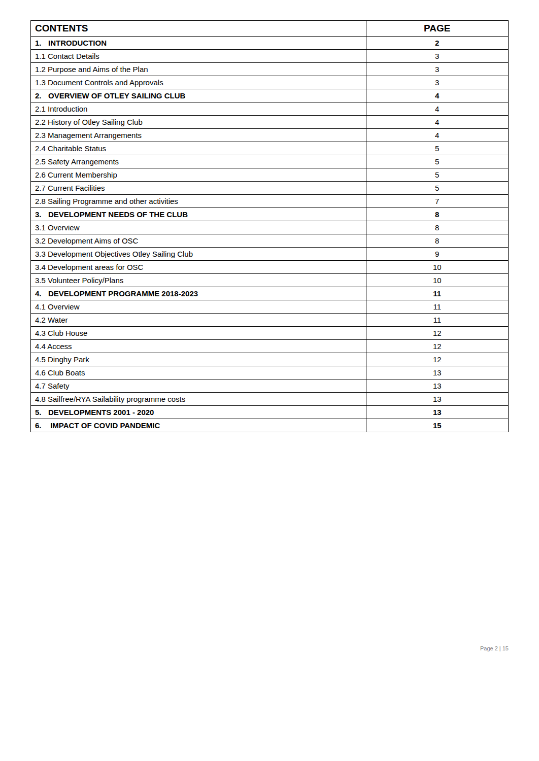| CONTENTS | PAGE |
| --- | --- |
| 1. INTRODUCTION | 2 |
| 1.1 Contact Details | 3 |
| 1.2 Purpose and Aims of the Plan | 3 |
| 1.3 Document Controls and Approvals | 3 |
| 2. OVERVIEW OF OTLEY SAILING CLUB | 4 |
| 2.1 Introduction | 4 |
| 2.2 History of Otley Sailing Club | 4 |
| 2.3 Management Arrangements | 4 |
| 2.4 Charitable Status | 5 |
| 2.5 Safety Arrangements | 5 |
| 2.6 Current Membership | 5 |
| 2.7 Current Facilities | 5 |
| 2.8 Sailing Programme and other activities | 7 |
| 3. DEVELOPMENT NEEDS OF THE CLUB | 8 |
| 3.1 Overview | 8 |
| 3.2 Development Aims of OSC | 8 |
| 3.3 Development Objectives Otley Sailing Club | 9 |
| 3.4 Development areas for OSC | 10 |
| 3.5 Volunteer Policy/Plans | 10 |
| 4. DEVELOPMENT PROGRAMME 2018-2023 | 11 |
| 4.1 Overview | 11 |
| 4.2 Water | 11 |
| 4.3 Club House | 12 |
| 4.4 Access | 12 |
| 4.5 Dinghy Park | 12 |
| 4.6 Club Boats | 13 |
| 4.7 Safety | 13 |
| 4.8 Sailfree/RYA Sailability programme costs | 13 |
| 5. DEVELOPMENTS 2001 - 2020 | 13 |
| 6. IMPACT OF COVID PANDEMIC | 15 |
Page 2 | 15